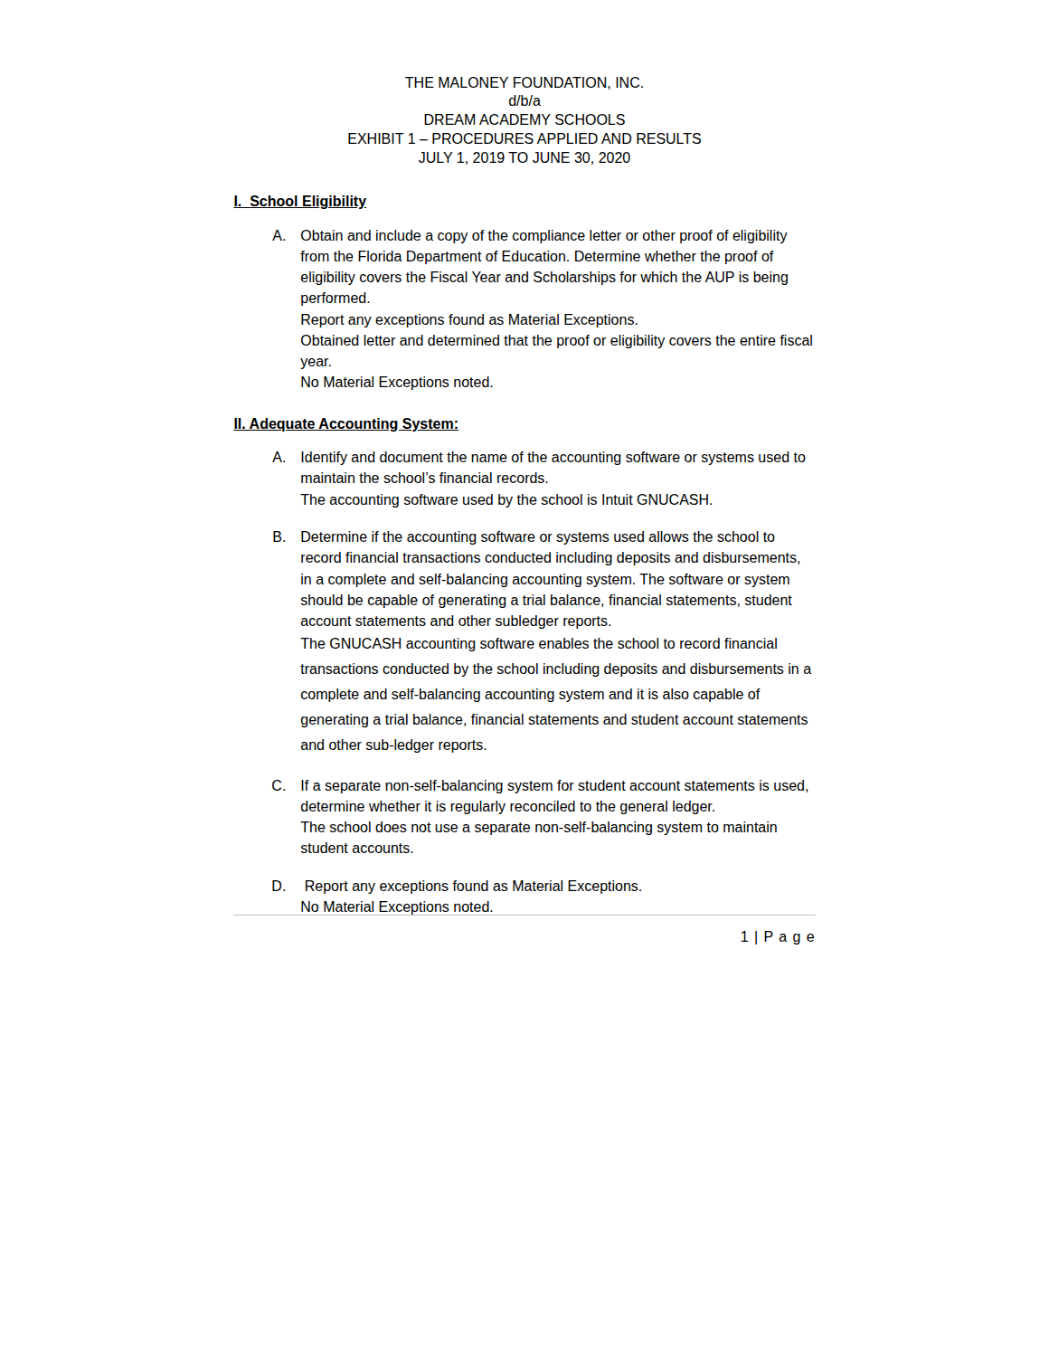THE MALONEY FOUNDATION, INC.
d/b/a
DREAM ACADEMY SCHOOLS
EXHIBIT 1 – PROCEDURES APPLIED AND RESULTS
JULY 1, 2019 TO JUNE 30, 2020
I. School Eligibility
Obtain and include a copy of the compliance letter or other proof of eligibility from the Florida Department of Education. Determine whether the proof of eligibility covers the Fiscal Year and Scholarships for which the AUP is being performed.
Report any exceptions found as Material Exceptions.
Obtained letter and determined that the proof or eligibility covers the entire fiscal year.
No Material Exceptions noted.
II. Adequate Accounting System:
Identify and document the name of the accounting software or systems used to maintain the school’s financial records.
The accounting software used by the school is Intuit GNUCASH.
Determine if the accounting software or systems used allows the school to record financial transactions conducted including deposits and disbursements, in a complete and self-balancing accounting system. The software or system should be capable of generating a trial balance, financial statements, student account statements and other subledger reports.
The GNUCASH accounting software enables the school to record financial transactions conducted by the school including deposits and disbursements in a complete and self-balancing accounting system and it is also capable of generating a trial balance, financial statements and student account statements and other sub-ledger reports.
If a separate non-self-balancing system for student account statements is used, determine whether it is regularly reconciled to the general ledger.
The school does not use a separate non-self-balancing system to maintain student accounts.
Report any exceptions found as Material Exceptions.
No Material Exceptions noted.
1 | P a g e